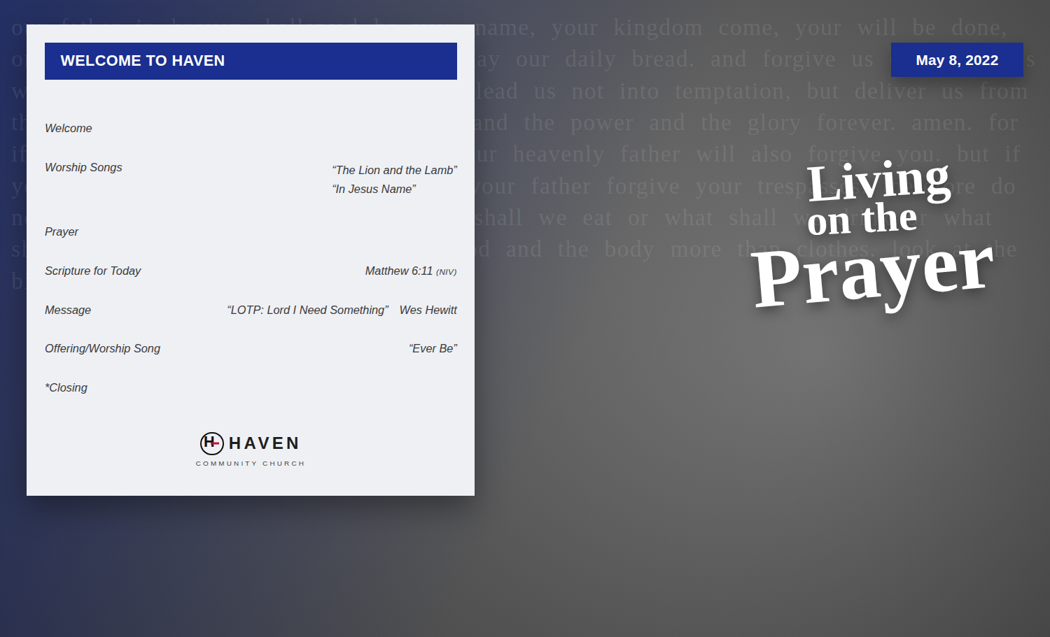Welcome to Haven
Welcome
Worship Songs “The Lion and the Lamb”
“In Jesus Name”
Prayer
Scripture for Today Matthew 6:11 (NIV)
Message “LOTP: Lord I Need Something” Wes Hewitt
Offering/Worship Song “Ever Be”
*Closing
HAVEN
Community Church
May 8, 2022
Living on the Prayer